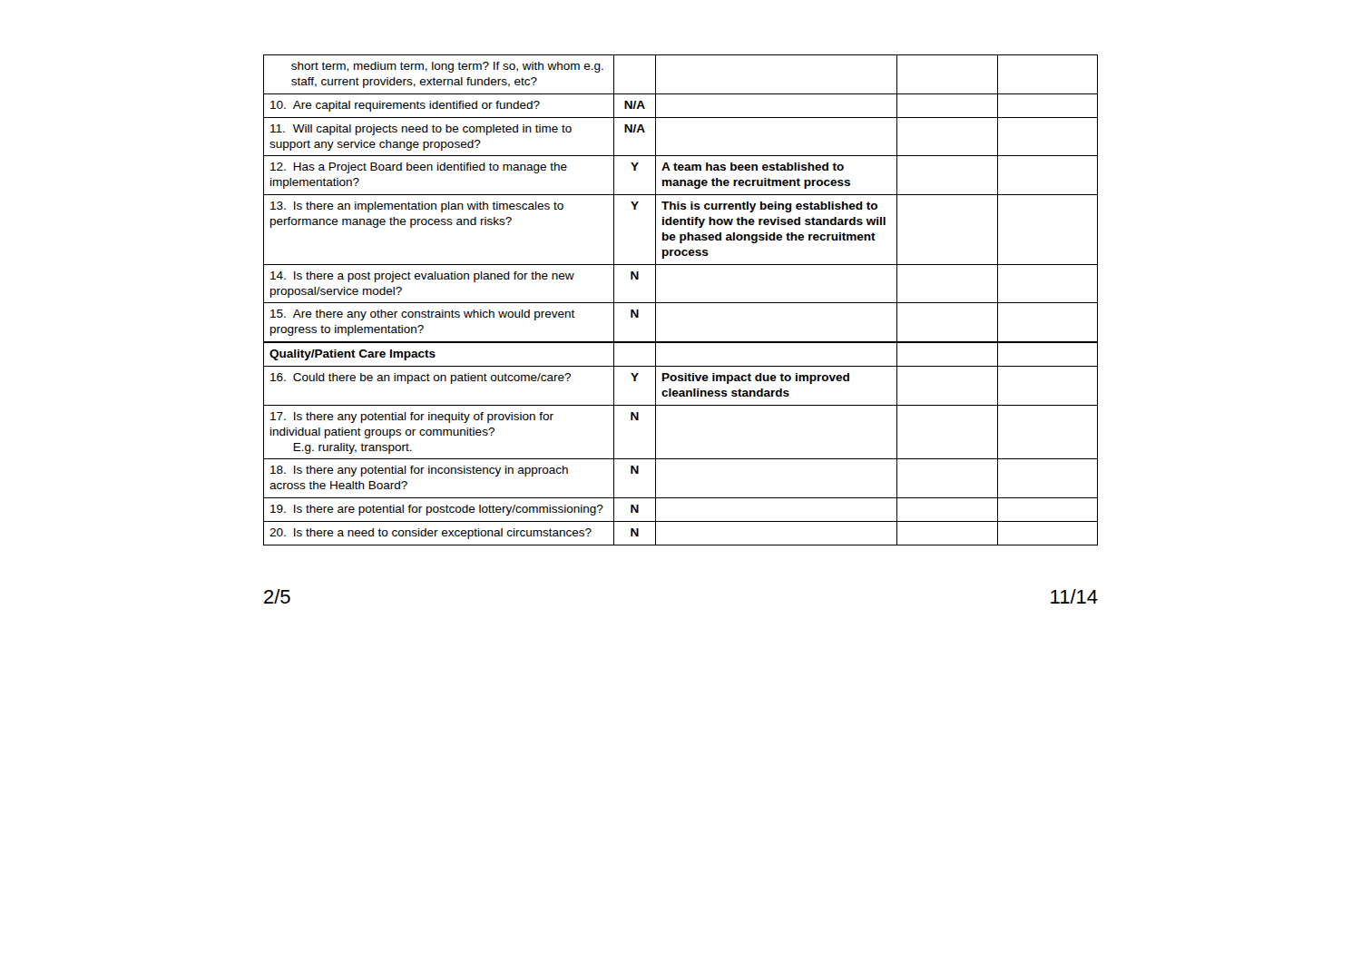| short term, medium term, long term? If so, with whom e.g. staff, current providers, external funders, etc? | | | | |
| 10. Are capital requirements identified or funded? | N/A | | | |
| 11. Will capital projects need to be completed in time to support any service change proposed? | N/A | | | |
| 12. Has a Project Board been identified to manage the implementation? | Y | A team has been established to manage the recruitment process | | |
| 13. Is there an implementation plan with timescales to performance manage the process and risks? | Y | This is currently being established to identify how the revised standards will be phased alongside the recruitment process | | |
| 14. Is there a post project evaluation planed for the new proposal/service model? | N | | | |
| 15. Are there any other constraints which would prevent progress to implementation? | N | | | |
| Quality/Patient Care Impacts | | | | |
| 16. Could there be an impact on patient outcome/care? | Y | Positive impact due to improved cleanliness standards | | |
| 17. Is there any potential for inequity of provision for individual patient groups or communities? E.g. rurality, transport. | N | | | |
| 18. Is there any potential for inconsistency in approach across the Health Board? | N | | | |
| 19. Is there are potential for postcode lottery/commissioning? | N | | | |
| 20. Is there a need to consider exceptional circumstances? | N | | | |
2/5 11/14